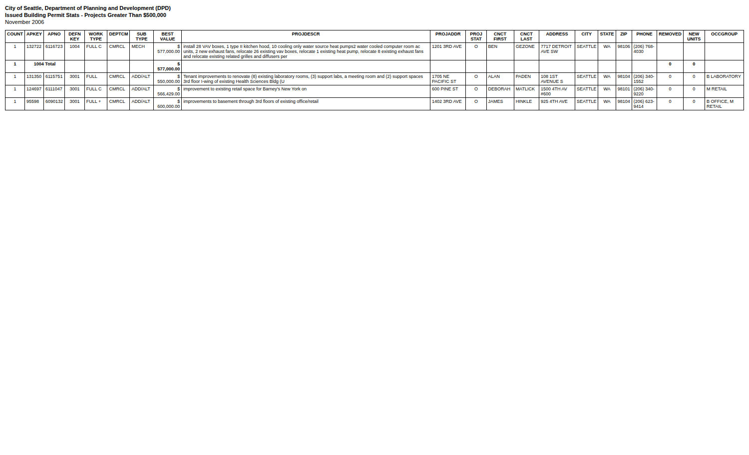City of Seattle, Department of Planning and Development (DPD)
Issued Building Permit Stats - Projects Greater Than $500,000
November 2006
| COUNT | APKEY | APNO | DEFN KEY | WORK TYPE | DEPTCM | SUB TYPE | BEST VALUE | PROJDESCR | PROJADDR | PROJ STAT | CNCT FIRST | CNCT LAST | ADDRESS | CITY | STATE | ZIP | PHONE | REMOVED | NEW UNITS | OCCGROUP |
| --- | --- | --- | --- | --- | --- | --- | --- | --- | --- | --- | --- | --- | --- | --- | --- | --- | --- | --- | --- | --- |
| 1 | 132722 | 6116723 | 1004 | FULL C | CMRCL | MECH | $ 577,000.00 | install 28 VAV boxes, 1 type II kitchen hood, 10 cooling only water source heat pumps2 water cooled computer room ac units, 2 new exhaust fans, relocate 26 existing vav boxes, relocate 1 existing heat pump, relocate 8 existing exhaust fans and relocate existing related grilles and diffusers per | 1201 3RD AVE | O | BEN | GEZONE | 7717 DETROIT AVE SW | SEATTLE | WA | 98106 | (206) 768-4030 | | | |
| 1 | 1004 Total | | | | | $ 577,000.00 | | | | | | | | | | | 0 | 0 | |
| 1 | 131350 | 6115751 | 3001 | FULL | CMRCL | ADD/ALT | $ 550,000.00 | Tenant improvements to renovate (8) existing laboratory rooms, (3) support labs, a meeting room and (2) support spaces 3rd floor I-wing of existing Health Sciences Bldg (U | 1705 NE PACIFIC ST | O | ALAN | PADEN | 108 1ST AVENUE S | SEATTLE | WA | 98104 | (206) 340-1552 | 0 | 0 | B LABORATORY |
| 1 | 124697 | 6111047 | 3001 | FULL C | CMRCL | ADD/ALT | $ 566,429.00 | improvement to existing retail space for Barney's New York on | 600 PINE ST | O | DEBORAH | MATLICK | 1500 4TH AV #600 | SEATTLE | WA | 98101 | (206) 340-9220 | 0 | 0 | M RETAIL |
| 1 | 95598 | 6090132 | 3001 | FULL + | CMRCL | ADD/ALT | $ 600,000.00 | improvements to basement through 3rd floors of existing office/retail | 1402 3RD AVE | O | JAMES | HINKLE | 925 4TH AVE | SEATTLE | WA | 98104 | (206) 623-9414 | 0 | 0 | B OFFICE, M RETAIL |